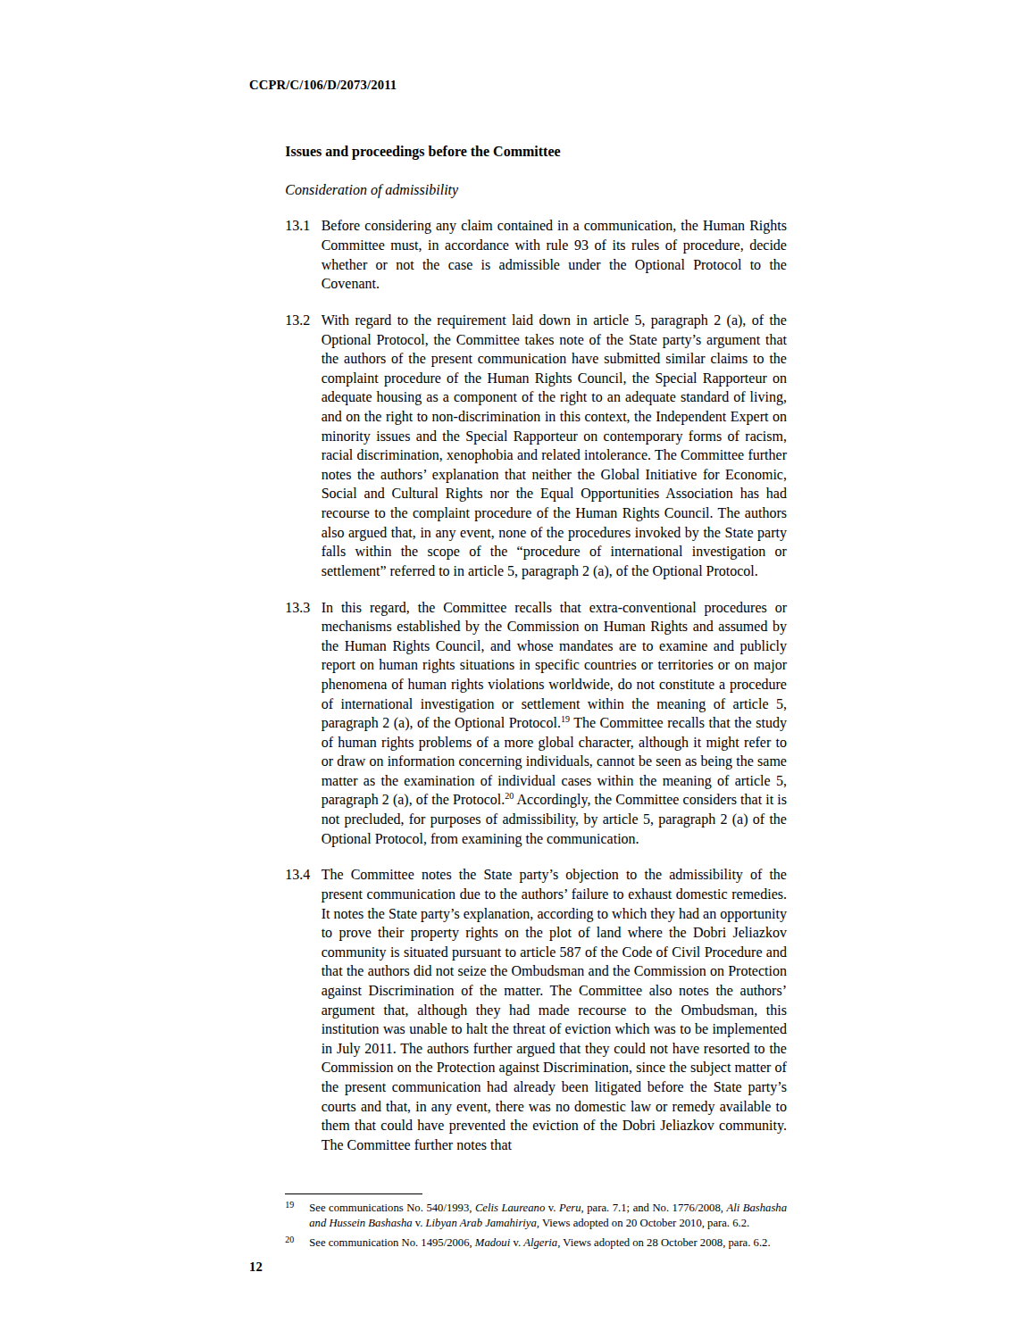CCPR/C/106/D/2073/2011
Issues and proceedings before the Committee
Consideration of admissibility
13.1 Before considering any claim contained in a communication, the Human Rights Committee must, in accordance with rule 93 of its rules of procedure, decide whether or not the case is admissible under the Optional Protocol to the Covenant.
13.2 With regard to the requirement laid down in article 5, paragraph 2 (a), of the Optional Protocol, the Committee takes note of the State party’s argument that the authors of the present communication have submitted similar claims to the complaint procedure of the Human Rights Council, the Special Rapporteur on adequate housing as a component of the right to an adequate standard of living, and on the right to non-discrimination in this context, the Independent Expert on minority issues and the Special Rapporteur on contemporary forms of racism, racial discrimination, xenophobia and related intolerance. The Committee further notes the authors’ explanation that neither the Global Initiative for Economic, Social and Cultural Rights nor the Equal Opportunities Association has had recourse to the complaint procedure of the Human Rights Council. The authors also argued that, in any event, none of the procedures invoked by the State party falls within the scope of the “procedure of international investigation or settlement” referred to in article 5, paragraph 2 (a), of the Optional Protocol.
13.3 In this regard, the Committee recalls that extra-conventional procedures or mechanisms established by the Commission on Human Rights and assumed by the Human Rights Council, and whose mandates are to examine and publicly report on human rights situations in specific countries or territories or on major phenomena of human rights violations worldwide, do not constitute a procedure of international investigation or settlement within the meaning of article 5, paragraph 2 (a), of the Optional Protocol.19 The Committee recalls that the study of human rights problems of a more global character, although it might refer to or draw on information concerning individuals, cannot be seen as being the same matter as the examination of individual cases within the meaning of article 5, paragraph 2 (a), of the Protocol.20 Accordingly, the Committee considers that it is not precluded, for purposes of admissibility, by article 5, paragraph 2 (a) of the Optional Protocol, from examining the communication.
13.4 The Committee notes the State party’s objection to the admissibility of the present communication due to the authors’ failure to exhaust domestic remedies. It notes the State party’s explanation, according to which they had an opportunity to prove their property rights on the plot of land where the Dobri Jeliazkov community is situated pursuant to article 587 of the Code of Civil Procedure and that the authors did not seize the Ombudsman and the Commission on Protection against Discrimination of the matter. The Committee also notes the authors’ argument that, although they had made recourse to the Ombudsman, this institution was unable to halt the threat of eviction which was to be implemented in July 2011. The authors further argued that they could not have resorted to the Commission on the Protection against Discrimination, since the subject matter of the present communication had already been litigated before the State party’s courts and that, in any event, there was no domestic law or remedy available to them that could have prevented the eviction of the Dobri Jeliazkov community. The Committee further notes that
19 See communications No. 540/1993, Celis Laureano v. Peru, para. 7.1; and No. 1776/2008, Ali Bashasha and Hussein Bashasha v. Libyan Arab Jamahiriya, Views adopted on 20 October 2010, para. 6.2.
20 See communication No. 1495/2006, Madoui v. Algeria, Views adopted on 28 October 2008, para. 6.2.
12